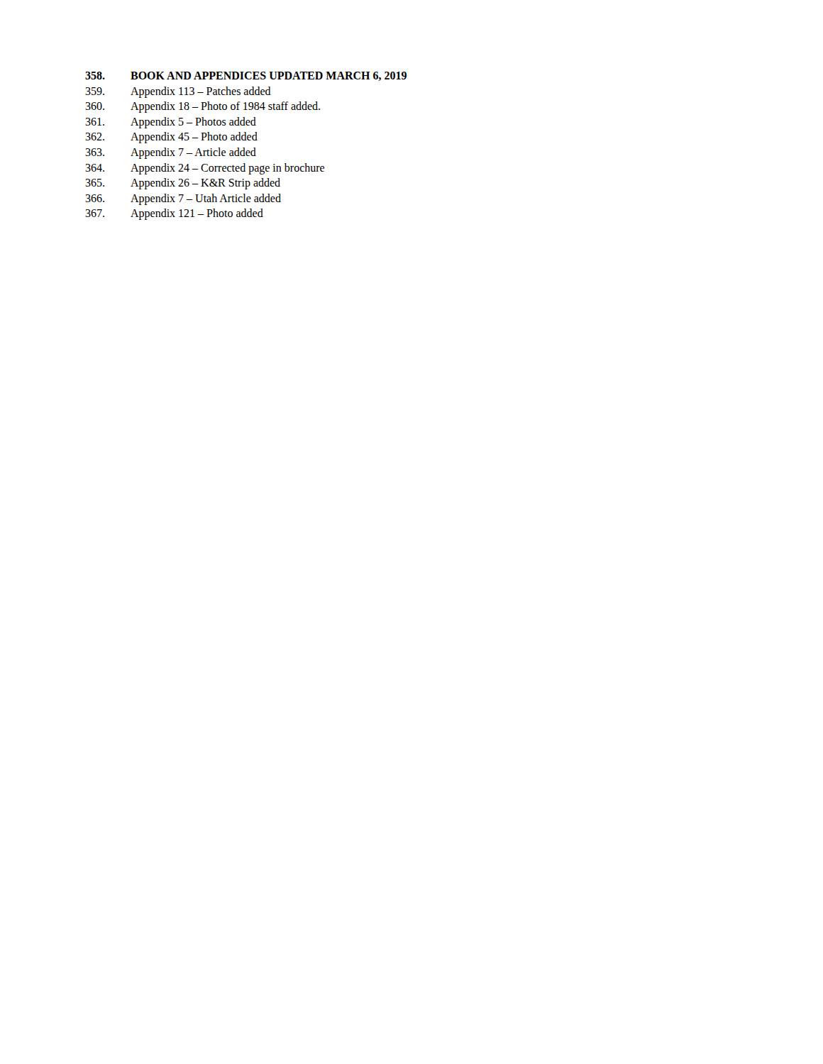358. BOOK AND APPENDICES UPDATED MARCH 6, 2019
359. Appendix 113 – Patches added
360. Appendix 18 – Photo of 1984 staff added.
361. Appendix 5 – Photos added
362. Appendix 45 – Photo added
363. Appendix 7 – Article added
364. Appendix 24 – Corrected page in brochure
365. Appendix 26 – K&R Strip added
366. Appendix 7 – Utah Article added
367. Appendix 121 – Photo added